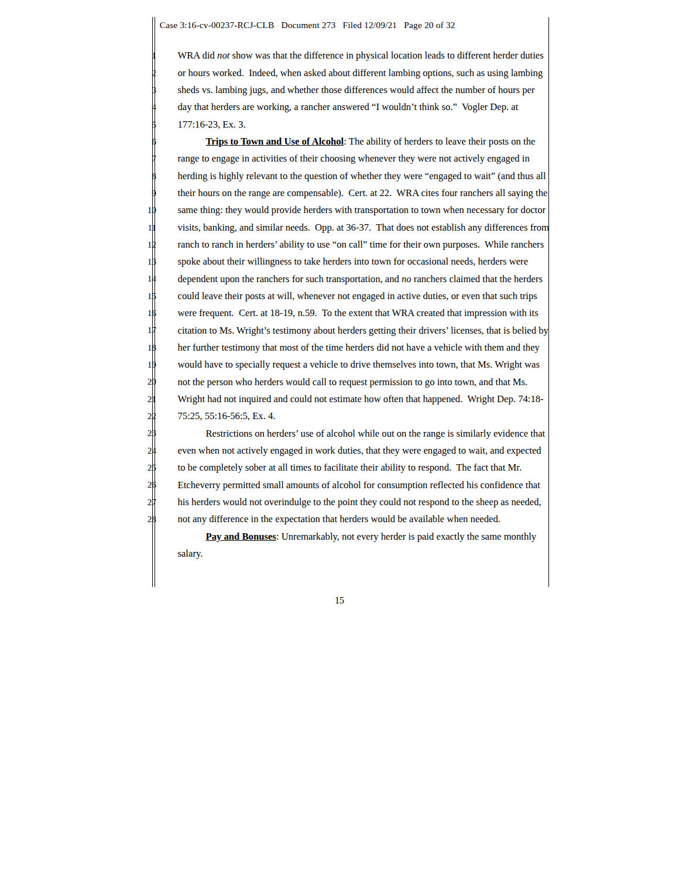Case 3:16-cv-00237-RCJ-CLB Document 273 Filed 12/09/21 Page 20 of 32
1
2
3
4
5
6
7
8
9
10
11
12
13
14
15
16
17
18
19
20
21
22
23
24
25
26
27
28
WRA did not show was that the difference in physical location leads to different herder duties or hours worked. Indeed, when asked about different lambing options, such as using lambing sheds vs. lambing jugs, and whether those differences would affect the number of hours per day that herders are working, a rancher answered “I wouldn’t think so.” Vogler Dep. at 177:16-23, Ex. 3.
Trips to Town and Use of Alcohol: The ability of herders to leave their posts on the range to engage in activities of their choosing whenever they were not actively engaged in herding is highly relevant to the question of whether they were “engaged to wait” (and thus all their hours on the range are compensable). Cert. at 22. WRA cites four ranchers all saying the same thing: they would provide herders with transportation to town when necessary for doctor visits, banking, and similar needs. Opp. at 36-37. That does not establish any differences from ranch to ranch in herders’ ability to use “on call” time for their own purposes. While ranchers spoke about their willingness to take herders into town for occasional needs, herders were dependent upon the ranchers for such transportation, and no ranchers claimed that the herders could leave their posts at will, whenever not engaged in active duties, or even that such trips were frequent. Cert. at 18-19, n.59. To the extent that WRA created that impression with its citation to Ms. Wright’s testimony about herders getting their drivers’ licenses, that is belied by her further testimony that most of the time herders did not have a vehicle with them and they would have to specially request a vehicle to drive themselves into town, that Ms. Wright was not the person who herders would call to request permission to go into town, and that Ms. Wright had not inquired and could not estimate how often that happened. Wright Dep. 74:18-75:25, 55:16-56:5, Ex. 4.
Restrictions on herders’ use of alcohol while out on the range is similarly evidence that even when not actively engaged in work duties, that they were engaged to wait, and expected to be completely sober at all times to facilitate their ability to respond. The fact that Mr. Etcheverry permitted small amounts of alcohol for consumption reflected his confidence that his herders would not overindulge to the point they could not respond to the sheep as needed, not any difference in the expectation that herders would be available when needed.
Pay and Bonuses: Unremarkably, not every herder is paid exactly the same monthly salary.
15